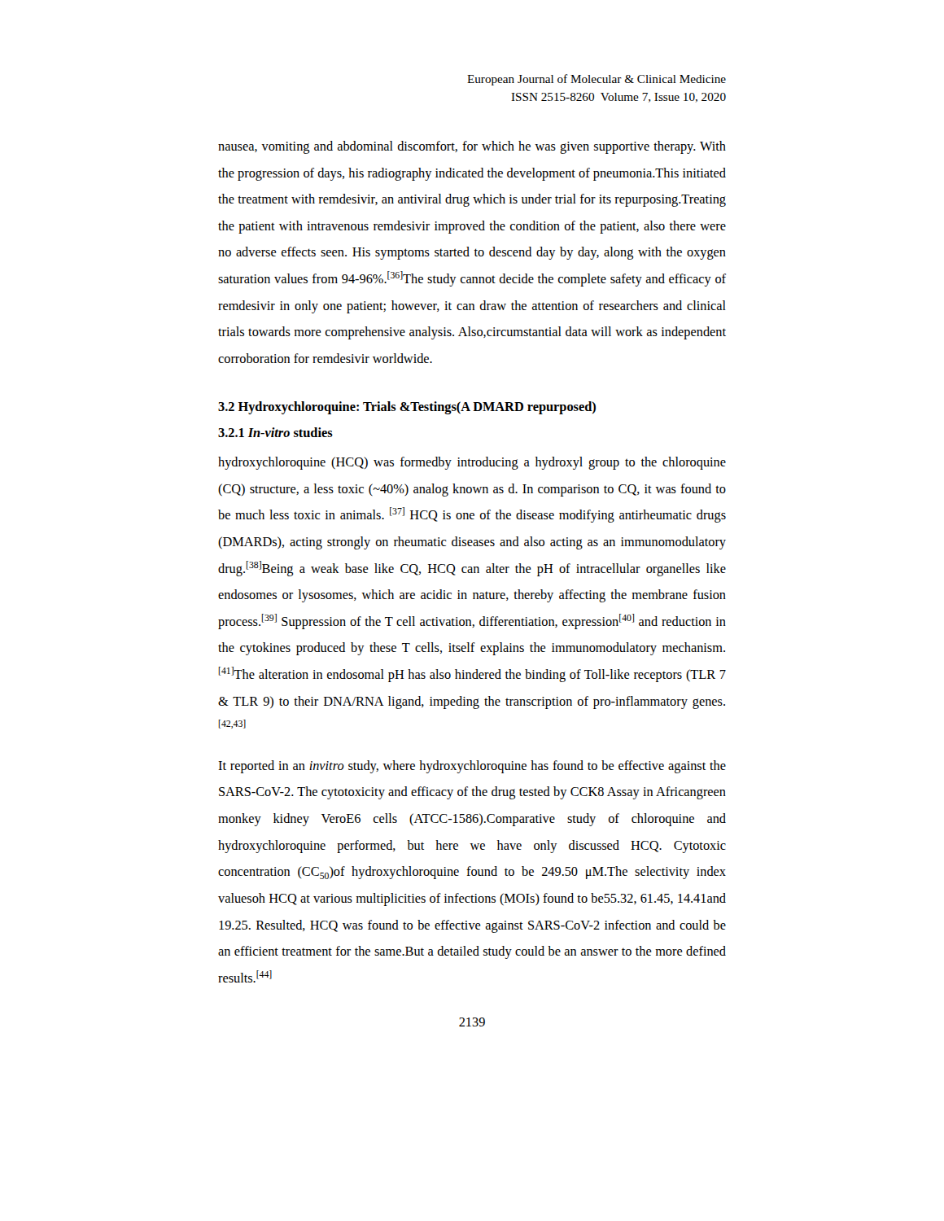European Journal of Molecular & Clinical Medicine ISSN 2515-8260 Volume 7, Issue 10, 2020
nausea, vomiting and abdominal discomfort, for which he was given supportive therapy. With the progression of days, his radiography indicated the development of pneumonia.This initiated the treatment with remdesivir, an antiviral drug which is under trial for its repurposing.Treating the patient with intravenous remdesivir improved the condition of the patient, also there were no adverse effects seen. His symptoms started to descend day by day, along with the oxygen saturation values from 94-96%.[36]The study cannot decide the complete safety and efficacy of remdesivir in only one patient; however, it can draw the attention of researchers and clinical trials towards more comprehensive analysis. Also,circumstantial data will work as independent corroboration for remdesivir worldwide.
3.2 Hydroxychloroquine: Trials &Testings(A DMARD repurposed)
3.2.1 In-vitro studies
hydroxychloroquine (HCQ) was formedby introducing a hydroxyl group to the chloroquine (CQ) structure, a less toxic (~40%) analog known as d. In comparison to CQ, it was found to be much less toxic in animals. [37] HCQ is one of the disease modifying antirheumatic drugs (DMARDs), acting strongly on rheumatic diseases and also acting as an immunomodulatory drug.[38]Being a weak base like CQ, HCQ can alter the pH of intracellular organelles like endosomes or lysosomes, which are acidic in nature, thereby affecting the membrane fusion process.[39] Suppression of the T cell activation, differentiation, expression[40] and reduction in the cytokines produced by these T cells, itself explains the immunomodulatory mechanism. [41]The alteration in endosomal pH has also hindered the binding of Toll-like receptors (TLR 7 & TLR 9) to their DNA/RNA ligand, impeding the transcription of pro-inflammatory genes.[42,43]
It reported in an invitro study, where hydroxychloroquine has found to be effective against the SARS-CoV-2. The cytotoxicity and efficacy of the drug tested by CCK8 Assay in Africangreen monkey kidney VeroE6 cells (ATCC-1586).Comparative study of chloroquine and hydroxychloroquine performed, but here we have only discussed HCQ. Cytotoxic concentration (CC50)of hydroxychloroquine found to be 249.50 μM.The selectivity index valuesoh HCQ at various multiplicities of infections (MOIs) found to be55.32, 61.45, 14.41and 19.25. Resulted, HCQ was found to be effective against SARS-CoV-2 infection and could be an efficient treatment for the same.But a detailed study could be an answer to the more defined results.[44]
2139